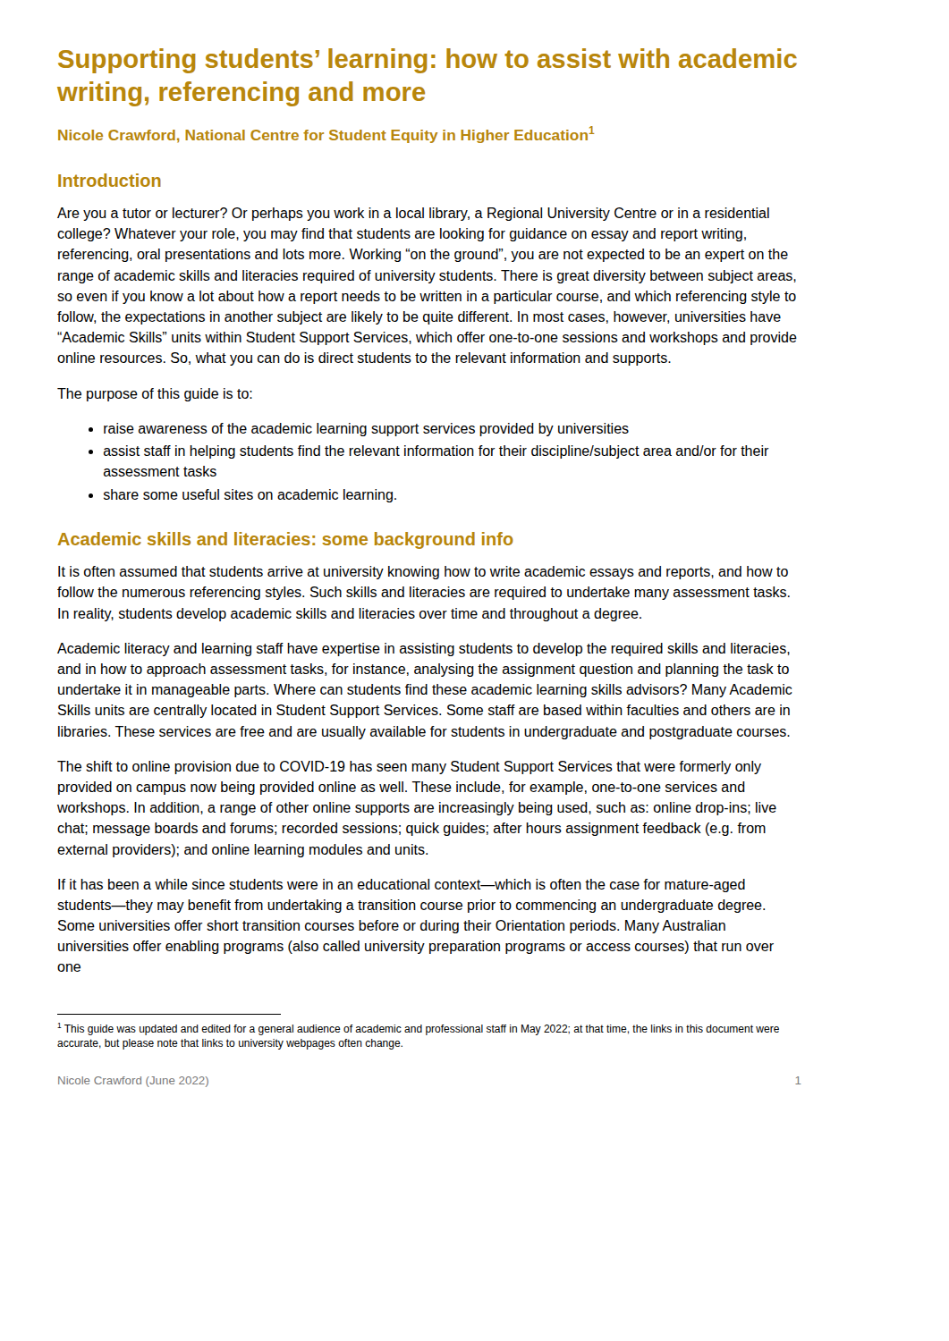Supporting students’ learning: how to assist with academic writing, referencing and more
Nicole Crawford, National Centre for Student Equity in Higher Education1
Introduction
Are you a tutor or lecturer? Or perhaps you work in a local library, a Regional University Centre or in a residential college? Whatever your role, you may find that students are looking for guidance on essay and report writing, referencing, oral presentations and lots more. Working “on the ground”, you are not expected to be an expert on the range of academic skills and literacies required of university students. There is great diversity between subject areas, so even if you know a lot about how a report needs to be written in a particular course, and which referencing style to follow, the expectations in another subject are likely to be quite different. In most cases, however, universities have “Academic Skills” units within Student Support Services, which offer one-to-one sessions and workshops and provide online resources. So, what you can do is direct students to the relevant information and supports.
The purpose of this guide is to:
raise awareness of the academic learning support services provided by universities
assist staff in helping students find the relevant information for their discipline/subject area and/or for their assessment tasks
share some useful sites on academic learning.
Academic skills and literacies: some background info
It is often assumed that students arrive at university knowing how to write academic essays and reports, and how to follow the numerous referencing styles. Such skills and literacies are required to undertake many assessment tasks. In reality, students develop academic skills and literacies over time and throughout a degree.
Academic literacy and learning staff have expertise in assisting students to develop the required skills and literacies, and in how to approach assessment tasks, for instance, analysing the assignment question and planning the task to undertake it in manageable parts. Where can students find these academic learning skills advisors? Many Academic Skills units are centrally located in Student Support Services. Some staff are based within faculties and others are in libraries. These services are free and are usually available for students in undergraduate and postgraduate courses.
The shift to online provision due to COVID-19 has seen many Student Support Services that were formerly only provided on campus now being provided online as well. These include, for example, one-to-one services and workshops. In addition, a range of other online supports are increasingly being used, such as: online drop-ins; live chat; message boards and forums; recorded sessions; quick guides; after hours assignment feedback (e.g. from external providers); and online learning modules and units.
If it has been a while since students were in an educational context—which is often the case for mature-aged students—they may benefit from undertaking a transition course prior to commencing an undergraduate degree. Some universities offer short transition courses before or during their Orientation periods. Many Australian universities offer enabling programs (also called university preparation programs or access courses) that run over one
1 This guide was updated and edited for a general audience of academic and professional staff in May 2022; at that time, the links in this document were accurate, but please note that links to university webpages often change.
Nicole Crawford (June 2022) 1